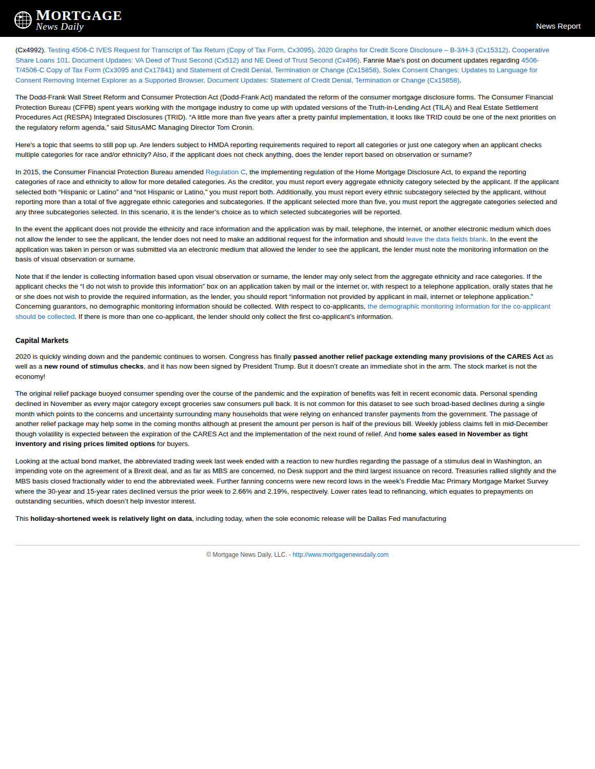MORTGAGE News Daily
News Report
(Cx4992). Testing 4506-C IVES Request for Transcript of Tax Return (Copy of Tax Form, Cx3095). 2020 Graphs for Credit Score Disclosure – B-3/H-3 (Cx15312). Cooperative Share Loans 101. Document Updates: VA Deed of Trust Second (Cx512) and NE Deed of Trust Second (Cx496). Fannie Mae’s post on document updates regarding 4506-T/4506-C Copy of Tax Form (Cx3095 and Cx17841) and Statement of Credit Denial, Termination or Change (Cx15858). Solex Consent Changes: Updates to Language for Consent Removing Internet Explorer as a Supported Browser. Document Updates: Statement of Credit Denial, Termination or Change (Cx15858).
The Dodd-Frank Wall Street Reform and Consumer Protection Act (Dodd-Frank Act) mandated the reform of the consumer mortgage disclosure forms. The Consumer Financial Protection Bureau (CFPB) spent years working with the mortgage industry to come up with updated versions of the Truth-in-Lending Act (TILA) and Real Estate Settlement Procedures Act (RESPA) Integrated Disclosures (TRID). “A little more than five years after a pretty painful implementation, it looks like TRID could be one of the next priorities on the regulatory reform agenda,” said SitusAMC Managing Director Tom Cronin.
Here's a topic that seems to still pop up. Are lenders subject to HMDA reporting requirements required to report all categories or just one category when an applicant checks multiple categories for race and/or ethnicity? Also, if the applicant does not check anything, does the lender report based on observation or surname?
In 2015, the Consumer Financial Protection Bureau amended Regulation C, the implementing regulation of the Home Mortgage Disclosure Act, to expand the reporting categories of race and ethnicity to allow for more detailed categories. As the creditor, you must report every aggregate ethnicity category selected by the applicant. If the applicant selected both “Hispanic or Latino” and “not Hispanic or Latino,” you must report both. Additionally, you must report every ethnic subcategory selected by the applicant, without reporting more than a total of five aggregate ethnic categories and subcategories. If the applicant selected more than five, you must report the aggregate categories selected and any three subcategories selected. In this scenario, it is the lender’s choice as to which selected subcategories will be reported.
In the event the applicant does not provide the ethnicity and race information and the application was by mail, telephone, the internet, or another electronic medium which does not allow the lender to see the applicant, the lender does not need to make an additional request for the information and should leave the data fields blank. In the event the application was taken in person or was submitted via an electronic medium that allowed the lender to see the applicant, the lender must note the monitoring information on the basis of visual observation or surname.
Note that if the lender is collecting information based upon visual observation or surname, the lender may only select from the aggregate ethnicity and race categories. If the applicant checks the “I do not wish to provide this information” box on an application taken by mail or the internet or, with respect to a telephone application, orally states that he or she does not wish to provide the required information, as the lender, you should report “information not provided by applicant in mail, internet or telephone application.” Concerning guarantors, no demographic monitoring information should be collected. With respect to co-applicants, the demographic monitoring information for the co-applicant should be collected. If there is more than one co-applicant, the lender should only collect the first co-applicant’s information.
Capital Markets
2020 is quickly winding down and the pandemic continues to worsen. Congress has finally passed another relief package extending many provisions of the CARES Act as well as a new round of stimulus checks, and it has now been signed by President Trump. But it doesn’t create an immediate shot in the arm. The stock market is not the economy!
The original relief package buoyed consumer spending over the course of the pandemic and the expiration of benefits was felt in recent economic data. Personal spending declined in November as every major category except groceries saw consumers pull back. It is not common for this dataset to see such broad-based declines during a single month which points to the concerns and uncertainty surrounding many households that were relying on enhanced transfer payments from the government. The passage of another relief package may help some in the coming months although at present the amount per person is half of the previous bill. Weekly jobless claims fell in mid-December though volatility is expected between the expiration of the CARES Act and the implementation of the next round of relief. And home sales eased in November as tight inventory and rising prices limited options for buyers.
Looking at the actual bond market, the abbreviated trading week last week ended with a reaction to new hurdles regarding the passage of a stimulus deal in Washington, an impending vote on the agreement of a Brexit deal, and as far as MBS are concerned, no Desk support and the third largest issuance on record. Treasuries rallied slightly and the MBS basis closed fractionally wider to end the abbreviated week. Further fanning concerns were new record lows in the week’s Freddie Mac Primary Mortgage Market Survey where the 30-year and 15-year rates declined versus the prior week to 2.66% and 2.19%, respectively. Lower rates lead to refinancing, which equates to prepayments on outstanding securities, which doesn’t help investor interest.
This holiday-shortened week is relatively light on data, including today, when the sole economic release will be Dallas Fed manufacturing
© Mortgage News Daily, LLC. - http://www.mortgagenewsdaily.com